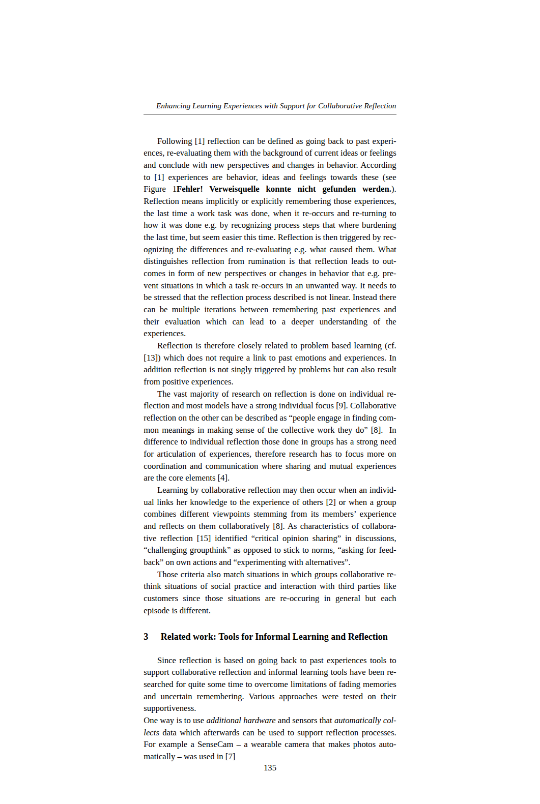Enhancing Learning Experiences with Support for Collaborative Reflection
Following [1] reflection can be defined as going back to past experiences, re-evaluating them with the background of current ideas or feelings and conclude with new perspectives and changes in behavior. According to [1] experiences are behavior, ideas and feelings towards these (see Figure 1Fehler! Verweisquelle konnte nicht gefunden werden.). Reflection means implicitly or explicitly remembering those experiences, the last time a work task was done, when it re-occurs and re-turning to how it was done e.g. by recognizing process steps that where burdening the last time, but seem easier this time. Reflection is then triggered by recognizing the differences and re-evaluating e.g. what caused them. What distinguishes reflection from rumination is that reflection leads to outcomes in form of new perspectives or changes in behavior that e.g. prevent situations in which a task re-occurs in an unwanted way. It needs to be stressed that the reflection process described is not linear. Instead there can be multiple iterations between remembering past experiences and their evaluation which can lead to a deeper understanding of the experiences.
Reflection is therefore closely related to problem based learning (cf.[13]) which does not require a link to past emotions and experiences. In addition reflection is not singly triggered by problems but can also result from positive experiences.
The vast majority of research on reflection is done on individual reflection and most models have a strong individual focus [9]. Collaborative reflection on the other can be described as “people engage in finding common meanings in making sense of the collective work they do” [8]. In difference to individual reflection those done in groups has a strong need for articulation of experiences, therefore research has to focus more on coordination and communication where sharing and mutual experiences are the core elements [4].
Learning by collaborative reflection may then occur when an individual links her knowledge to the experience of others [2] or when a group combines different viewpoints stemming from its members’ experience and reflects on them collaboratively [8]. As characteristics of collaborative reflection [15] identified “critical opinion sharing” in discussions, “challenging groupthink” as opposed to stick to norms, “asking for feedback” on own actions and “experimenting with alternatives”.
Those criteria also match situations in which groups collaborative rethink situations of social practice and interaction with third parties like customers since those situations are re-occuring in general but each episode is different.
3 Related work: Tools for Informal Learning and Reflection
Since reflection is based on going back to past experiences tools to support collaborative reflection and informal learning tools have been researched for quite some time to overcome limitations of fading memories and uncertain remembering. Various approaches were tested on their supportiveness.
One way is to use additional hardware and sensors that automatically collects data which afterwards can be used to support reflection processes. For example a SenseCam – a wearable camera that makes photos automatically – was used in [7]
135